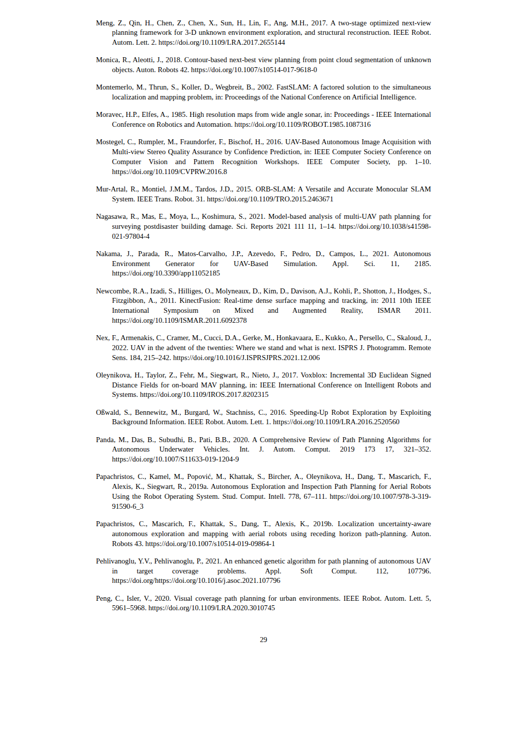Meng, Z., Qin, H., Chen, Z., Chen, X., Sun, H., Lin, F., Ang, M.H., 2017. A two-stage optimized next-view planning framework for 3-D unknown environment exploration, and structural reconstruction. IEEE Robot. Autom. Lett. 2. https://doi.org/10.1109/LRA.2017.2655144
Monica, R., Aleotti, J., 2018. Contour-based next-best view planning from point cloud segmentation of unknown objects. Auton. Robots 42. https://doi.org/10.1007/s10514-017-9618-0
Montemerlo, M., Thrun, S., Koller, D., Wegbreit, B., 2002. FastSLAM: A factored solution to the simultaneous localization and mapping problem, in: Proceedings of the National Conference on Artificial Intelligence.
Moravec, H.P., Elfes, A., 1985. High resolution maps from wide angle sonar, in: Proceedings - IEEE International Conference on Robotics and Automation. https://doi.org/10.1109/ROBOT.1985.1087316
Mostegel, C., Rumpler, M., Fraundorfer, F., Bischof, H., 2016. UAV-Based Autonomous Image Acquisition with Multi-view Stereo Quality Assurance by Confidence Prediction, in: IEEE Computer Society Conference on Computer Vision and Pattern Recognition Workshops. IEEE Computer Society, pp. 1–10. https://doi.org/10.1109/CVPRW.2016.8
Mur-Artal, R., Montiel, J.M.M., Tardos, J.D., 2015. ORB-SLAM: A Versatile and Accurate Monocular SLAM System. IEEE Trans. Robot. 31. https://doi.org/10.1109/TRO.2015.2463671
Nagasawa, R., Mas, E., Moya, L., Koshimura, S., 2021. Model-based analysis of multi-UAV path planning for surveying postdisaster building damage. Sci. Reports 2021 111 11, 1–14. https://doi.org/10.1038/s41598-021-97804-4
Nakama, J., Parada, R., Matos-Carvalho, J.P., Azevedo, F., Pedro, D., Campos, L., 2021. Autonomous Environment Generator for UAV-Based Simulation. Appl. Sci. 11, 2185. https://doi.org/10.3390/app11052185
Newcombe, R.A., Izadi, S., Hilliges, O., Molyneaux, D., Kim, D., Davison, A.J., Kohli, P., Shotton, J., Hodges, S., Fitzgibbon, A., 2011. KinectFusion: Real-time dense surface mapping and tracking, in: 2011 10th IEEE International Symposium on Mixed and Augmented Reality, ISMAR 2011. https://doi.org/10.1109/ISMAR.2011.6092378
Nex, F., Armenakis, C., Cramer, M., Cucci, D.A., Gerke, M., Honkavaara, E., Kukko, A., Persello, C., Skaloud, J., 2022. UAV in the advent of the twenties: Where we stand and what is next. ISPRS J. Photogramm. Remote Sens. 184, 215–242. https://doi.org/10.1016/J.ISPRSJPRS.2021.12.006
Oleynikova, H., Taylor, Z., Fehr, M., Siegwart, R., Nieto, J., 2017. Voxblox: Incremental 3D Euclidean Signed Distance Fields for on-board MAV planning, in: IEEE International Conference on Intelligent Robots and Systems. https://doi.org/10.1109/IROS.2017.8202315
Oßwald, S., Bennewitz, M., Burgard, W., Stachniss, C., 2016. Speeding-Up Robot Exploration by Exploiting Background Information. IEEE Robot. Autom. Lett. 1. https://doi.org/10.1109/LRA.2016.2520560
Panda, M., Das, B., Subudhi, B., Pati, B.B., 2020. A Comprehensive Review of Path Planning Algorithms for Autonomous Underwater Vehicles. Int. J. Autom. Comput. 2019 173 17, 321–352. https://doi.org/10.1007/S11633-019-1204-9
Papachristos, C., Kamel, M., Popović, M., Khattak, S., Bircher, A., Oleynikova, H., Dang, T., Mascarich, F., Alexis, K., Siegwart, R., 2019a. Autonomous Exploration and Inspection Path Planning for Aerial Robots Using the Robot Operating System. Stud. Comput. Intell. 778, 67–111. https://doi.org/10.1007/978-3-319-91590-6_3
Papachristos, C., Mascarich, F., Khattak, S., Dang, T., Alexis, K., 2019b. Localization uncertainty-aware autonomous exploration and mapping with aerial robots using receding horizon path-planning. Auton. Robots 43. https://doi.org/10.1007/s10514-019-09864-1
Pehlivanoglu, Y.V., Pehlivanoglu, P., 2021. An enhanced genetic algorithm for path planning of autonomous UAV in target coverage problems. Appl. Soft Comput. 112, 107796. https://doi.org/https://doi.org/10.1016/j.asoc.2021.107796
Peng, C., Isler, V., 2020. Visual coverage path planning for urban environments. IEEE Robot. Autom. Lett. 5, 5961–5968. https://doi.org/10.1109/LRA.2020.3010745
29